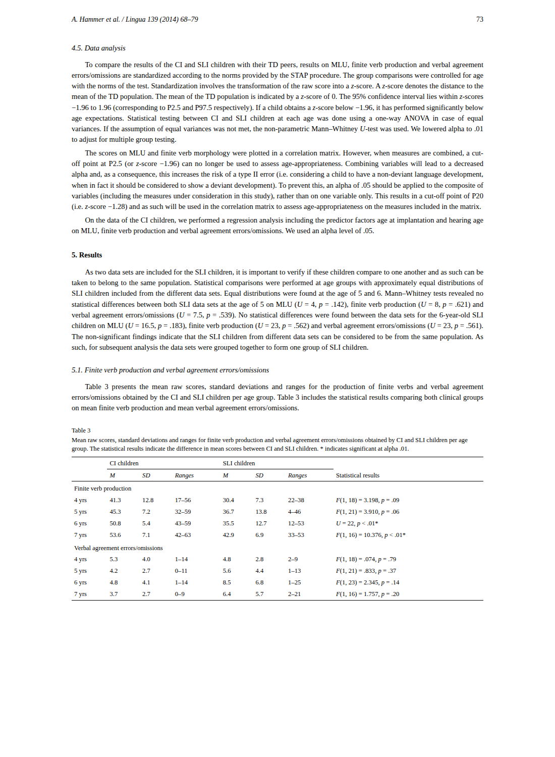A. Hammer et al. / Lingua 139 (2014) 68–79 73
4.5. Data analysis
To compare the results of the CI and SLI children with their TD peers, results on MLU, finite verb production and verbal agreement errors/omissions are standardized according to the norms provided by the STAP procedure. The group comparisons were controlled for age with the norms of the test. Standardization involves the transformation of the raw score into a z-score. A z-score denotes the distance to the mean of the TD population. The mean of the TD population is indicated by a z-score of 0. The 95% confidence interval lies within z-scores −1.96 to 1.96 (corresponding to P2.5 and P97.5 respectively). If a child obtains a z-score below −1.96, it has performed significantly below age expectations. Statistical testing between CI and SLI children at each age was done using a one-way ANOVA in case of equal variances. If the assumption of equal variances was not met, the non-parametric Mann–Whitney U-test was used. We lowered alpha to .01 to adjust for multiple group testing.
The scores on MLU and finite verb morphology were plotted in a correlation matrix. However, when measures are combined, a cut-off point at P2.5 (or z-score −1.96) can no longer be used to assess age-appropriateness. Combining variables will lead to a decreased alpha and, as a consequence, this increases the risk of a type II error (i.e. considering a child to have a non-deviant language development, when in fact it should be considered to show a deviant development). To prevent this, an alpha of .05 should be applied to the composite of variables (including the measures under consideration in this study), rather than on one variable only. This results in a cut-off point of P20 (i.e. z-score −1.28) and as such will be used in the correlation matrix to assess age-appropriateness on the measures included in the matrix.
On the data of the CI children, we performed a regression analysis including the predictor factors age at implantation and hearing age on MLU, finite verb production and verbal agreement errors/omissions. We used an alpha level of .05.
5. Results
As two data sets are included for the SLI children, it is important to verify if these children compare to one another and as such can be taken to belong to the same population. Statistical comparisons were performed at age groups with approximately equal distributions of SLI children included from the different data sets. Equal distributions were found at the age of 5 and 6. Mann–Whitney tests revealed no statistical differences between both SLI data sets at the age of 5 on MLU (U = 4, p = .142), finite verb production (U = 8, p = .621) and verbal agreement errors/omissions (U = 7.5, p = .539). No statistical differences were found between the data sets for the 6-year-old SLI children on MLU (U = 16.5, p = .183), finite verb production (U = 23, p = .562) and verbal agreement errors/omissions (U = 23, p = .561). The non-significant findings indicate that the SLI children from different data sets can be considered to be from the same population. As such, for subsequent analysis the data sets were grouped together to form one group of SLI children.
5.1. Finite verb production and verbal agreement errors/omissions
Table 3 presents the mean raw scores, standard deviations and ranges for the production of finite verbs and verbal agreement errors/omissions obtained by the CI and SLI children per age group. Table 3 includes the statistical results comparing both clinical groups on mean finite verb production and mean verbal agreement errors/omissions.
Table 3 Mean raw scores, standard deviations and ranges for finite verb production and verbal agreement errors/omissions obtained by CI and SLI children per age group. The statistical results indicate the difference in mean scores between CI and SLI children. * indicates significant at alpha .01.
| | CI children | SLI children | |
| --- | --- | --- | --- |
| | M | SD | Ranges | M | SD | Ranges | Statistical results |
| Finite verb production |
| 4 yrs | 41.3 | 12.8 | 17–56 | 30.4 | 7.3 | 22–38 | F (1, 18) = 3.198, p = .09 |
| 5 yrs | 45.3 | 7.2 | 32–59 | 36.7 | 13.8 | 4–46 | F (1, 21) = 3.910, p = .06 |
| 6 yrs | 50.8 | 5.4 | 43–59 | 35.5 | 12.7 | 12–53 | U = 22, p < .01* |
| 7 yrs | 53.6 | 7.1 | 42–63 | 42.9 | 6.9 | 33–53 | F (1, 16) = 10.376, p < .01* |
| Verbal agreement errors/omissions |
| 4 yrs | 5.3 | 4.0 | 1–14 | 4.8 | 2.8 | 2–9 | F (1, 18) = .074, p = .79 |
| 5 yrs | 4.2 | 2.7 | 0–11 | 5.6 | 4.4 | 1–13 | F (1, 21) = .833, p = .37 |
| 6 yrs | 4.8 | 4.1 | 1–14 | 8.5 | 6.8 | 1–25 | F (1, 23) = 2.345, p = .14 |
| 7 yrs | 3.7 | 2.7 | 0–9 | 6.4 | 5.7 | 2–21 | F (1, 16) = 1.757, p = .20 |